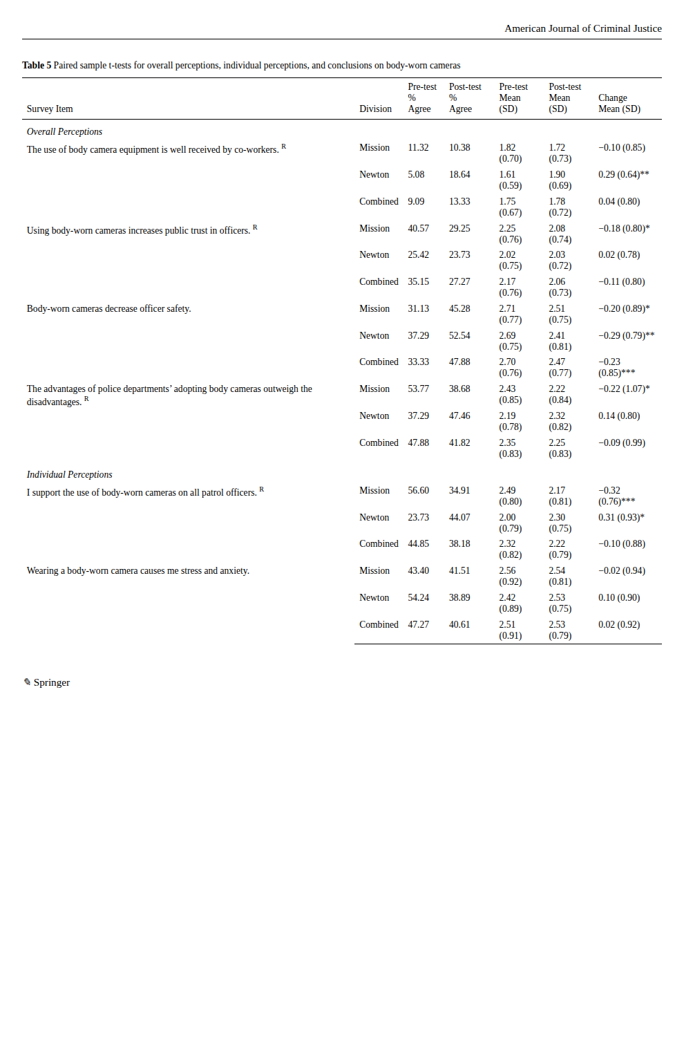American Journal of Criminal Justice
Table 5 Paired sample t-tests for overall perceptions, individual perceptions, and conclusions on body-worn cameras
| Survey Item | Division | Pre-test % Agree | Post-test % Agree | Pre-test Mean (SD) | Post-test Mean (SD) | Change Mean (SD) |
| --- | --- | --- | --- | --- | --- | --- |
| Overall Perceptions |
| The use of body camera equipment is well received by co-workers. R | Mission | 11.32 | 10.38 | 1.82 (0.70) | 1.72 (0.73) | −0.10 (0.85) |
| Newton | 5.08 | 18.64 | 1.61 (0.59) | 1.90 (0.69) | 0.29 (0.64)** |
| Combined | 9.09 | 13.33 | 1.75 (0.67) | 1.78 (0.72) | 0.04 (0.80) |
| Using body-worn cameras increases public trust in officers. R | Mission | 40.57 | 29.25 | 2.25 (0.76) | 2.08 (0.74) | −0.18 (0.80)* |
| Newton | 25.42 | 23.73 | 2.02 (0.75) | 2.03 (0.72) | 0.02 (0.78) |
| Combined | 35.15 | 27.27 | 2.17 (0.76) | 2.06 (0.73) | −0.11 (0.80) |
| Body-worn cameras decrease officer safety. | Mission | 31.13 | 45.28 | 2.71 (0.77) | 2.51 (0.75) | −0.20 (0.89)* |
| Newton | 37.29 | 52.54 | 2.69 (0.75) | 2.41 (0.81) | −0.29 (0.79)** |
| Combined | 33.33 | 47.88 | 2.70 (0.76) | 2.47 (0.77) | −0.23 (0.85)*** |
| The advantages of police departments’ adopting body cameras outweigh the disadvantages. R | Mission | 53.77 | 38.68 | 2.43 (0.85) | 2.22 (0.84) | −0.22 (1.07)* |
| Newton | 37.29 | 47.46 | 2.19 (0.78) | 2.32 (0.82) | 0.14 (0.80) |
| Combined | 47.88 | 41.82 | 2.35 (0.83) | 2.25 (0.83) | −0.09 (0.99) |
| Individual Perceptions |
| I support the use of body-worn cameras on all patrol officers. R | Mission | 56.60 | 34.91 | 2.49 (0.80) | 2.17 (0.81) | −0.32 (0.76)*** |
| Newton | 23.73 | 44.07 | 2.00 (0.79) | 2.30 (0.75) | 0.31 (0.93)* |
| Combined | 44.85 | 38.18 | 2.32 (0.82) | 2.22 (0.79) | −0.10 (0.88) |
| Wearing a body-worn camera causes me stress and anxiety. | Mission | 43.40 | 41.51 | 2.56 (0.92) | 2.54 (0.81) | −0.02 (0.94) |
| Newton | 54.24 | 38.89 | 2.42 (0.89) | 2.53 (0.75) | 0.10 (0.90) |
| Combined | 47.27 | 40.61 | 2.51 (0.91) | 2.53 (0.79) | 0.02 (0.92) |
✎ Springer